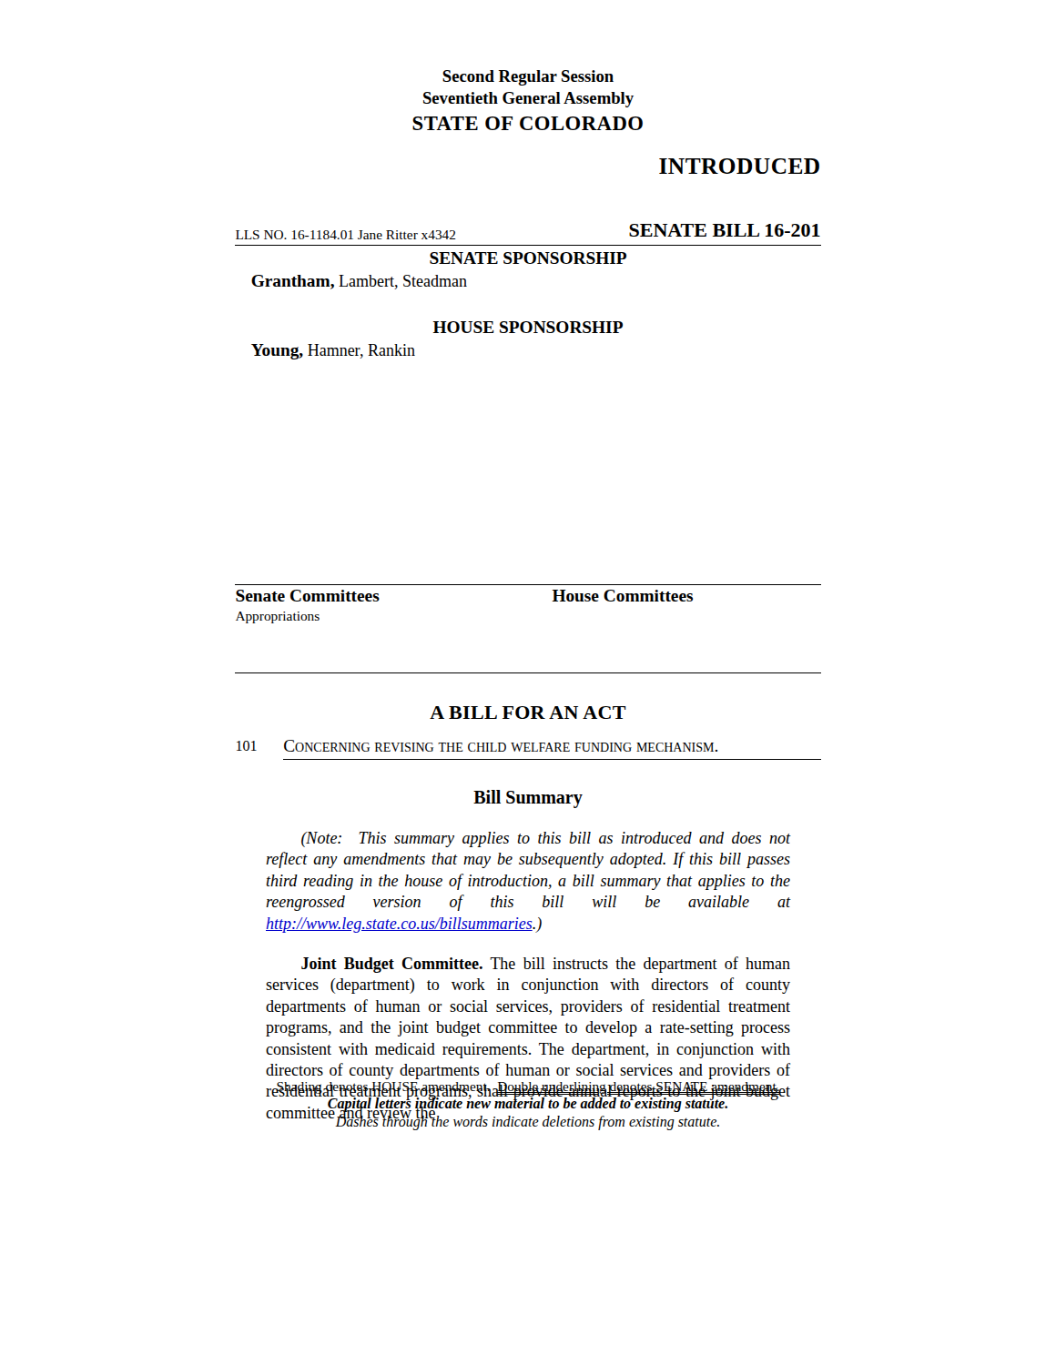Second Regular Session
Seventieth General Assembly
STATE OF COLORADO
INTRODUCED
LLS NO. 16-1184.01 Jane Ritter x4342
SENATE BILL 16-201
SENATE SPONSORSHIP
Grantham, Lambert, Steadman
HOUSE SPONSORSHIP
Young, Hamner, Rankin
Senate Committees
Appropriations
House Committees
A BILL FOR AN ACT
101
Concerning revising the child welfare funding mechanism.
Bill Summary
(Note: This summary applies to this bill as introduced and does not reflect any amendments that may be subsequently adopted. If this bill passes third reading in the house of introduction, a bill summary that applies to the reengrossed version of this bill will be available at http://www.leg.state.co.us/billsummaries.)
Joint Budget Committee. The bill instructs the department of human services (department) to work in conjunction with directors of county departments of human or social services, providers of residential treatment programs, and the joint budget committee to develop a rate-setting process consistent with medicaid requirements. The department, in conjunction with directors of county departments of human or social services and providers of residential treatment programs, shall provide annual reports to the joint budget committee and review the
Shading denotes HOUSE amendment. Double underlining denotes SENATE amendment.
Capital letters indicate new material to be added to existing statute.
Dashes through the words indicate deletions from existing statute.